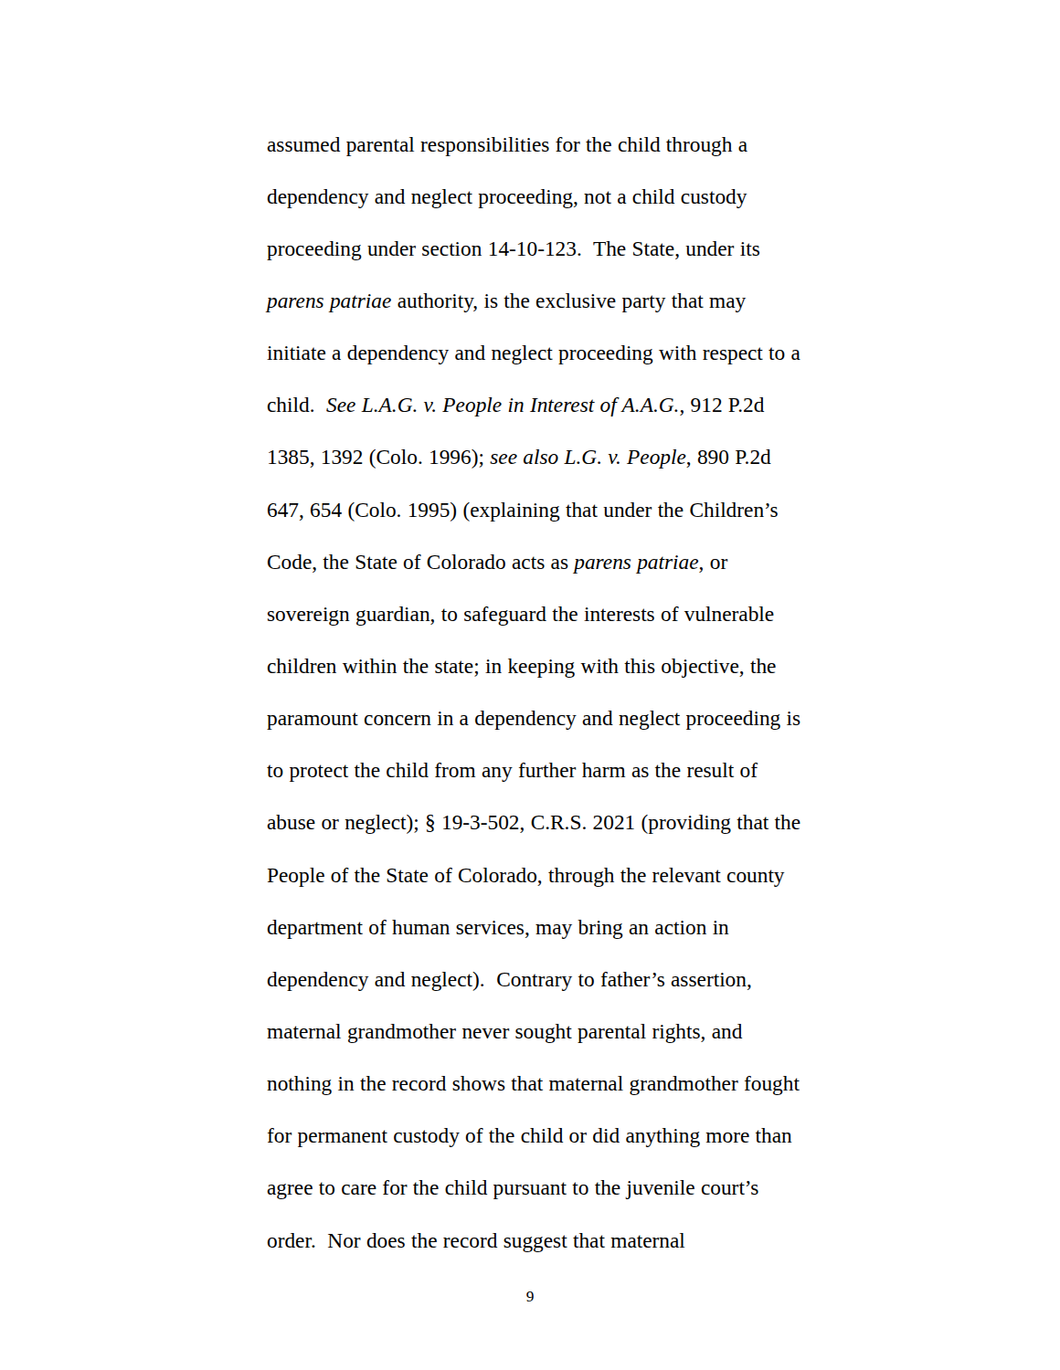assumed parental responsibilities for the child through a dependency and neglect proceeding, not a child custody proceeding under section 14-10-123. The State, under its parens patriae authority, is the exclusive party that may initiate a dependency and neglect proceeding with respect to a child. See L.A.G. v. People in Interest of A.A.G., 912 P.2d 1385, 1392 (Colo. 1996); see also L.G. v. People, 890 P.2d 647, 654 (Colo. 1995) (explaining that under the Children’s Code, the State of Colorado acts as parens patriae, or sovereign guardian, to safeguard the interests of vulnerable children within the state; in keeping with this objective, the paramount concern in a dependency and neglect proceeding is to protect the child from any further harm as the result of abuse or neglect); § 19-3-502, C.R.S. 2021 (providing that the People of the State of Colorado, through the relevant county department of human services, may bring an action in dependency and neglect). Contrary to father’s assertion, maternal grandmother never sought parental rights, and nothing in the record shows that maternal grandmother fought for permanent custody of the child or did anything more than agree to care for the child pursuant to the juvenile court’s order. Nor does the record suggest that maternal
9